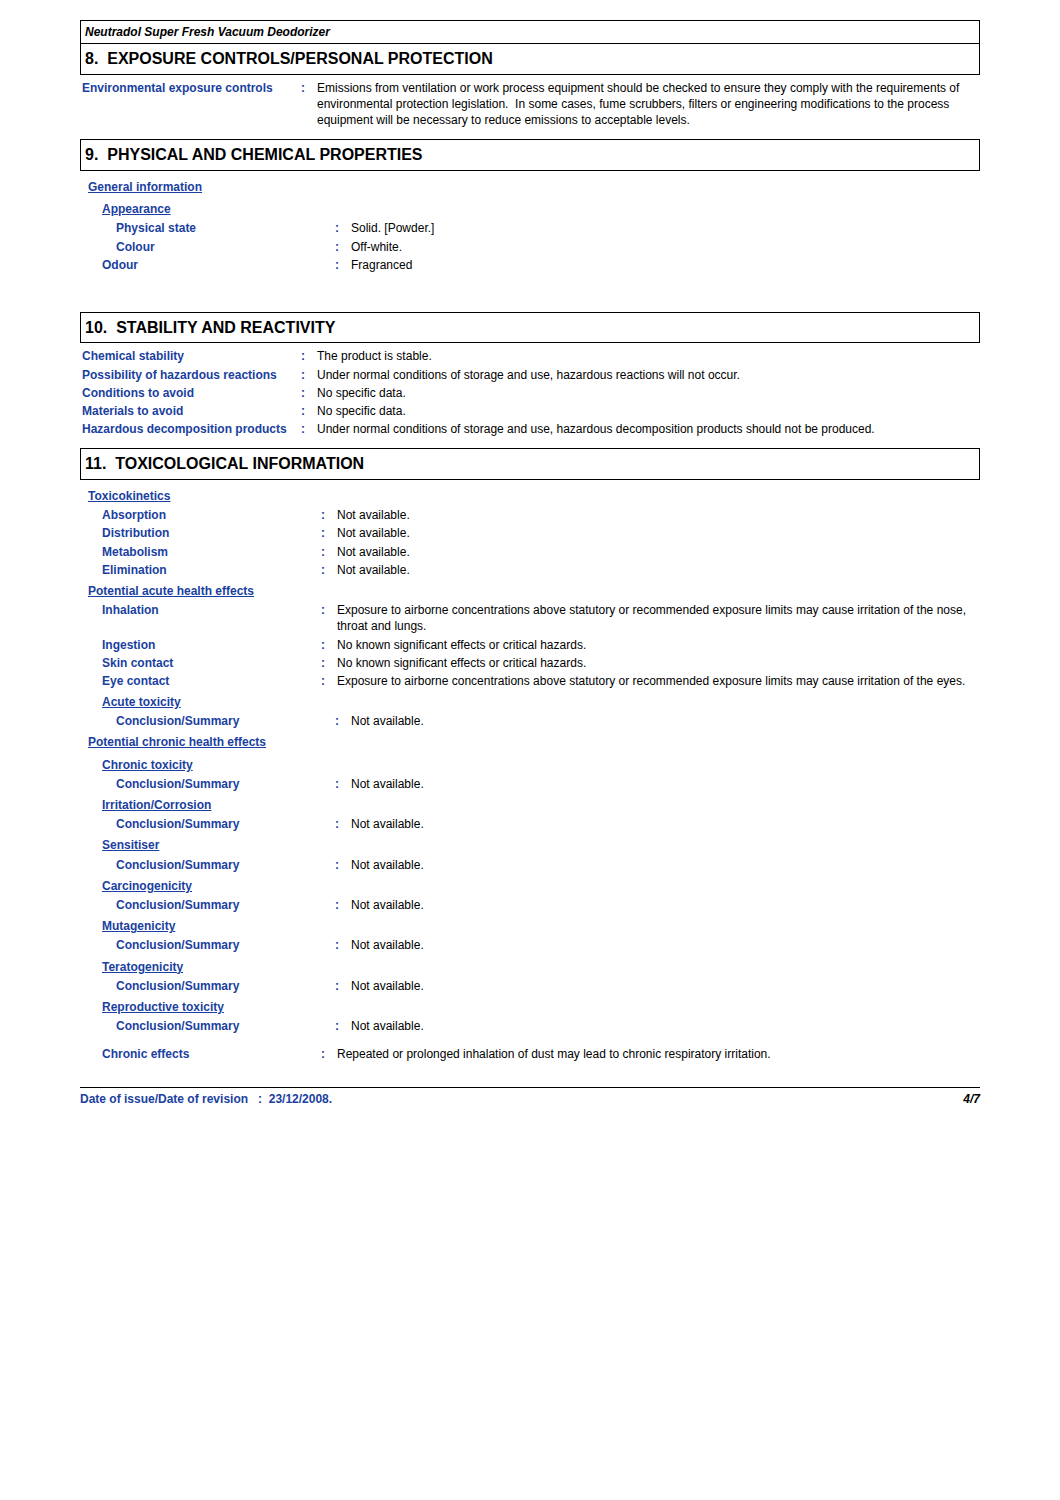Neutradol Super Fresh Vacuum Deodorizer
8. EXPOSURE CONTROLS/PERSONAL PROTECTION
| Environmental exposure controls | : | Emissions from ventilation or work process equipment should be checked to ensure they comply with the requirements of environmental protection legislation. In some cases, fume scrubbers, filters or engineering modifications to the process equipment will be necessary to reduce emissions to acceptable levels. |
9. PHYSICAL AND CHEMICAL PROPERTIES
General information
Appearance
| Physical state | : | Solid. [Powder.] |
| Colour | : | Off-white. |
| Odour | : | Fragranced |
10. STABILITY AND REACTIVITY
| Chemical stability | : | The product is stable. |
| Possibility of hazardous reactions | : | Under normal conditions of storage and use, hazardous reactions will not occur. |
| Conditions to avoid | : | No specific data. |
| Materials to avoid | : | No specific data. |
| Hazardous decomposition products | : | Under normal conditions of storage and use, hazardous decomposition products should not be produced. |
11. TOXICOLOGICAL INFORMATION
Toxicokinetics
| Absorption | : | Not available. |
| Distribution | : | Not available. |
| Metabolism | : | Not available. |
| Elimination | : | Not available. |
Potential acute health effects
| Inhalation | : | Exposure to airborne concentrations above statutory or recommended exposure limits may cause irritation of the nose, throat and lungs. |
| Ingestion | : | No known significant effects or critical hazards. |
| Skin contact | : | No known significant effects or critical hazards. |
| Eye contact | : | Exposure to airborne concentrations above statutory or recommended exposure limits may cause irritation of the eyes. |
Acute toxicity
| Conclusion/Summary | : | Not available. |
Potential chronic health effects
Chronic toxicity
| Conclusion/Summary | : | Not available. |
Irritation/Corrosion
| Conclusion/Summary | : | Not available. |
Sensitiser
| Conclusion/Summary | : | Not available. |
Carcinogenicity
| Conclusion/Summary | : | Not available. |
Mutagenicity
| Conclusion/Summary | : | Not available. |
Teratogenicity
| Conclusion/Summary | : | Not available. |
Reproductive toxicity
| Conclusion/Summary | : | Not available. |
| Chronic effects | : | Repeated or prolonged inhalation of dust may lead to chronic respiratory irritation. |
Date of issue/Date of revision : 23/12/2008.
4/7